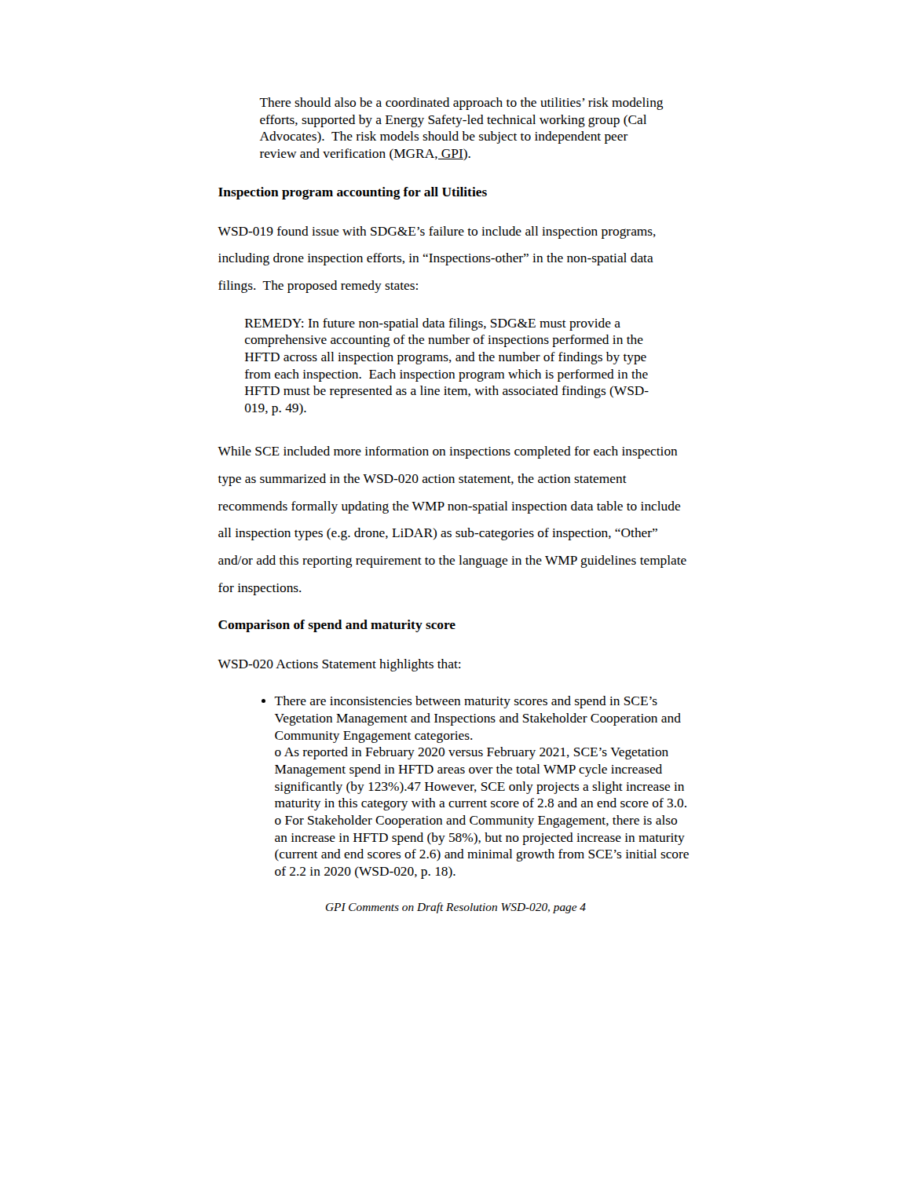There should also be a coordinated approach to the utilities’ risk modeling efforts, supported by a Energy Safety-led technical working group (Cal Advocates). The risk models should be subject to independent peer review and verification (MGRA, GPI).
Inspection program accounting for all Utilities
WSD-019 found issue with SDG&E’s failure to include all inspection programs, including drone inspection efforts, in “Inspections-other” in the non-spatial data filings. The proposed remedy states:
REMEDY: In future non-spatial data filings, SDG&E must provide a comprehensive accounting of the number of inspections performed in the HFTD across all inspection programs, and the number of findings by type from each inspection. Each inspection program which is performed in the HFTD must be represented as a line item, with associated findings (WSD-019, p. 49).
While SCE included more information on inspections completed for each inspection type as summarized in the WSD-020 action statement, the action statement recommends formally updating the WMP non-spatial inspection data table to include all inspection types (e.g. drone, LiDAR) as sub-categories of inspection, “Other” and/or add this reporting requirement to the language in the WMP guidelines template for inspections.
Comparison of spend and maturity score
WSD-020 Actions Statement highlights that:
There are inconsistencies between maturity scores and spend in SCE’s Vegetation Management and Inspections and Stakeholder Cooperation and Community Engagement categories.
o As reported in February 2020 versus February 2021, SCE’s Vegetation Management spend in HFTD areas over the total WMP cycle increased significantly (by 123%).47 However, SCE only projects a slight increase in maturity in this category with a current score of 2.8 and an end score of 3.0.
o For Stakeholder Cooperation and Community Engagement, there is also an increase in HFTD spend (by 58%), but no projected increase in maturity (current and end scores of 2.6) and minimal growth from SCE’s initial score of 2.2 in 2020 (WSD-020, p. 18).
GPI Comments on Draft Resolution WSD-020, page 4